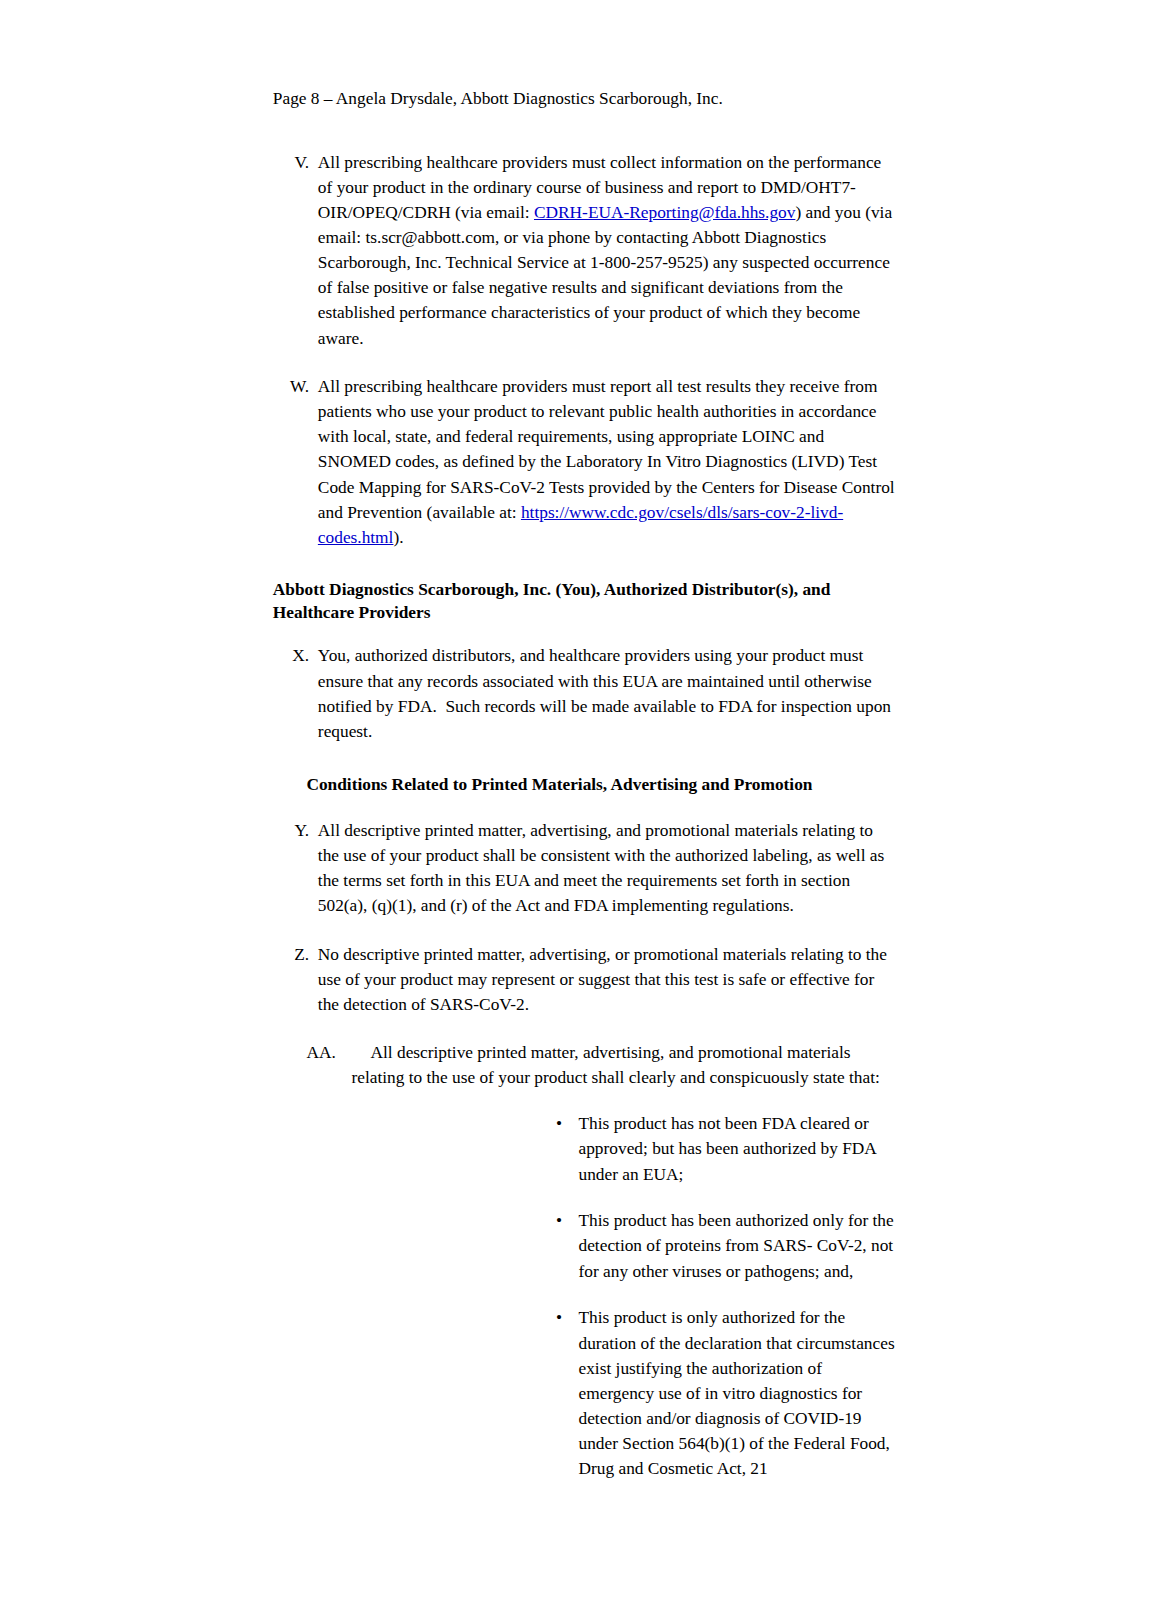Page 8 – Angela Drysdale, Abbott Diagnostics Scarborough, Inc.
V. All prescribing healthcare providers must collect information on the performance of your product in the ordinary course of business and report to DMD/OHT7-OIR/OPEQ/CDRH (via email: CDRH-EUA-Reporting@fda.hhs.gov) and you (via email: ts.scr@abbott.com, or via phone by contacting Abbott Diagnostics Scarborough, Inc. Technical Service at 1-800-257-9525) any suspected occurrence of false positive or false negative results and significant deviations from the established performance characteristics of your product of which they become aware.
W. All prescribing healthcare providers must report all test results they receive from patients who use your product to relevant public health authorities in accordance with local, state, and federal requirements, using appropriate LOINC and SNOMED codes, as defined by the Laboratory In Vitro Diagnostics (LIVD) Test Code Mapping for SARS-CoV-2 Tests provided by the Centers for Disease Control and Prevention (available at: https://www.cdc.gov/csels/dls/sars-cov-2-livd-codes.html).
Abbott Diagnostics Scarborough, Inc. (You), Authorized Distributor(s), and Healthcare Providers
X. You, authorized distributors, and healthcare providers using your product must ensure that any records associated with this EUA are maintained until otherwise notified by FDA. Such records will be made available to FDA for inspection upon request.
Conditions Related to Printed Materials, Advertising and Promotion
Y. All descriptive printed matter, advertising, and promotional materials relating to the use of your product shall be consistent with the authorized labeling, as well as the terms set forth in this EUA and meet the requirements set forth in section 502(a), (q)(1), and (r) of the Act and FDA implementing regulations.
Z. No descriptive printed matter, advertising, or promotional materials relating to the use of your product may represent or suggest that this test is safe or effective for the detection of SARS-CoV-2.
AA. All descriptive printed matter, advertising, and promotional materials relating to the use of your product shall clearly and conspicuously state that:
This product has not been FDA cleared or approved; but has been authorized by FDA under an EUA;
This product has been authorized only for the detection of proteins from SARS- CoV-2, not for any other viruses or pathogens; and,
This product is only authorized for the duration of the declaration that circumstances exist justifying the authorization of emergency use of in vitro diagnostics for detection and/or diagnosis of COVID-19 under Section 564(b)(1) of the Federal Food, Drug and Cosmetic Act, 21